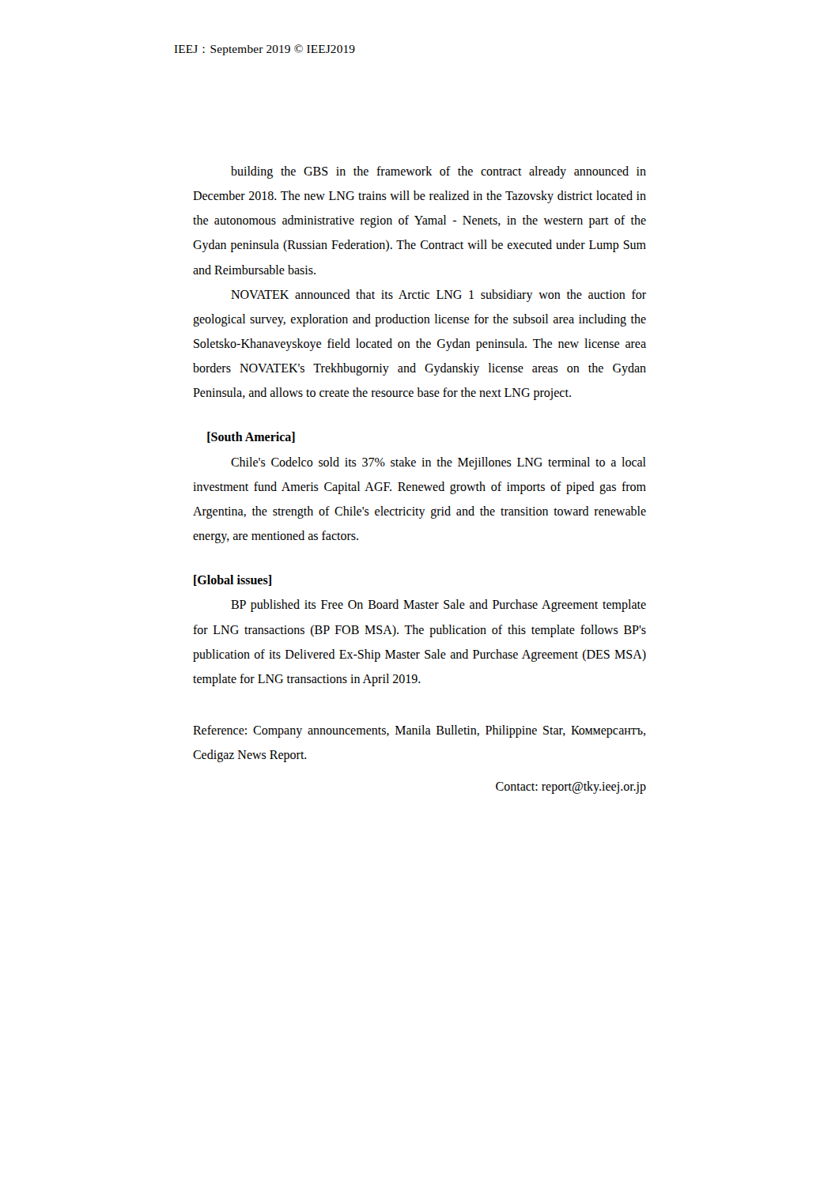IEEJ：September 2019 © IEEJ2019
building the GBS in the framework of the contract already announced in December 2018. The new LNG trains will be realized in the Tazovsky district located in the autonomous administrative region of Yamal - Nenets, in the western part of the Gydan peninsula (Russian Federation). The Contract will be executed under Lump Sum and Reimbursable basis.
NOVATEK announced that its Arctic LNG 1 subsidiary won the auction for geological survey, exploration and production license for the subsoil area including the Soletsko-Khanaveyskoye field located on the Gydan peninsula. The new license area borders NOVATEK's Trekhbugorniy and Gydanskiy license areas on the Gydan Peninsula, and allows to create the resource base for the next LNG project.
[South America]
Chile's Codelco sold its 37% stake in the Mejillones LNG terminal to a local investment fund Ameris Capital AGF. Renewed growth of imports of piped gas from Argentina, the strength of Chile's electricity grid and the transition toward renewable energy, are mentioned as factors.
[Global issues]
BP published its Free On Board Master Sale and Purchase Agreement template for LNG transactions (BP FOB MSA). The publication of this template follows BP's publication of its Delivered Ex-Ship Master Sale and Purchase Agreement (DES MSA) template for LNG transactions in April 2019.
Reference: Company announcements, Manila Bulletin, Philippine Star, Коммерсантъ, Cedigaz News Report.
Contact: report@tky.ieej.or.jp